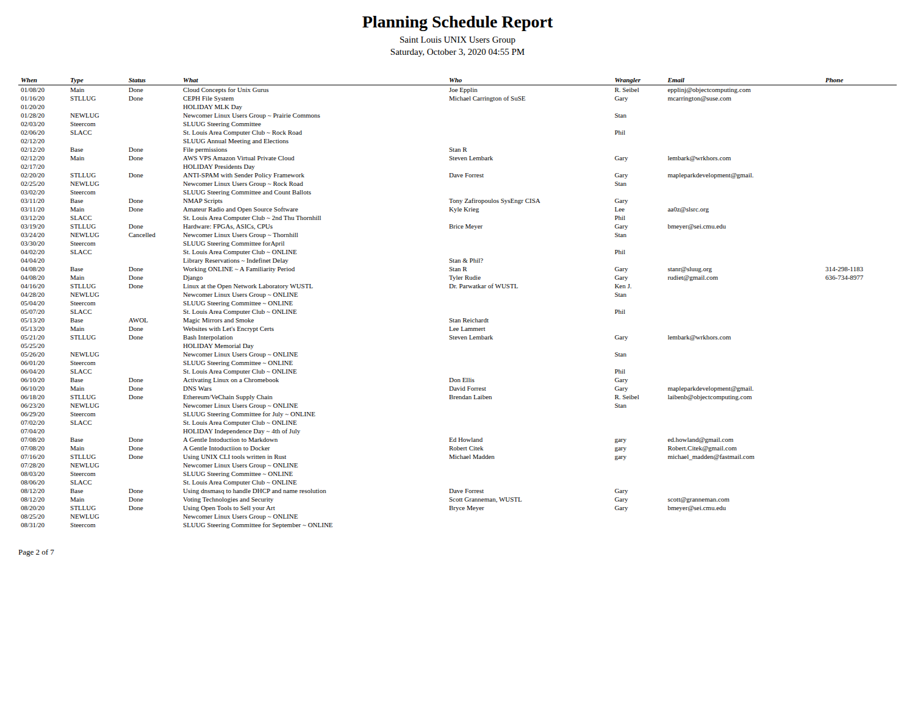Planning Schedule Report
Saint Louis UNIX Users Group
Saturday, October 3, 2020 04:55 PM
| When | Type | Status | What | Who | Wrangler | Email | Phone |
| --- | --- | --- | --- | --- | --- | --- | --- |
| 01/08/20 | Main | Done | Cloud Concepts for Unix Gurus | Joe Epplin | R. Seibel | epplinj@objectcomputing.com | |
| 01/16/20 | STLLUG | Done | CEPH File System | Michael Carrington of SuSE | Gary | mcarrington@suse.com | |
| 01/20/20 | | | HOLIDAY MLK Day | | | | |
| 01/28/20 | NEWLUG | | Newcomer Linux Users Group ~ Prairie Commons | | Stan | | |
| 02/03/20 | Steercom | | SLUUG Steering Committee | | | | |
| 02/06/20 | SLACC | | St. Louis Area Computer Club ~ Rock Road | | Phil | | |
| 02/12/20 | | | SLUUG Annual Meeting and Elections | | | | |
| 02/12/20 | Base | Done | File permissions | Stan R | | | |
| 02/12/20 | Main | Done | AWS VPS Amazon Virtual Private Cloud | Steven Lembark | Gary | lembark@wrkhors.com | |
| 02/17/20 | | | HOLIDAY Presidents Day | | | | |
| 02/20/20 | STLLUG | Done | ANTI-SPAM with Sender Policy Framework | Dave Forrest | Gary | mapleparkdevelopment@gmail. | |
| 02/25/20 | NEWLUG | | Newcomer Linux Users Group ~ Rock Road | | Stan | | |
| 03/02/20 | Steercom | | SLUUG Steering Committee and Count Ballots | | | | |
| 03/11/20 | Base | Done | NMAP Scripts | Tony Zafiropoulos SysEngr CISA | Gary | | |
| 03/11/20 | Main | Done | Amateur Radio and Open Source Software | Kyle Krieg | Lee | aa0z@slsrc.org | |
| 03/12/20 | SLACC | | St. Louis Area Computer Club ~ 2nd Thu Thornhill | | Phil | | |
| 03/19/20 | STLLUG | Done | Hardware: FPGAs, ASICs, CPUs | Brice Meyer | Gary | bmeyer@sei.cmu.edu | |
| 03/24/20 | NEWLUG | Cancelled | Newcomer Linux Users Group ~ Thornhill | | Stan | | |
| 03/30/20 | Steercom | | SLUUG Steering Committee forApril | | | | |
| 04/02/20 | SLACC | | St. Louis Area Computer Club ~ ONLINE | | Phil | | |
| 04/04/20 | | | Library Reservations ~ Indefinet Delay | Stan & Phil? | | | |
| 04/08/20 | Base | Done | Working ONLINE ~ A Familiarity Period | Stan R | Gary | stanr@sluug.org | 314-298-1183 |
| 04/08/20 | Main | Done | Django | Tyler Rudie | Gary | rudiet@gmail.com | 636-734-8977 |
| 04/16/20 | STLLUG | Done | Linux at the Open Network Laboratory WUSTL | Dr. Parwatkar of WUSTL | Ken J. | | |
| 04/28/20 | NEWLUG | | Newcomer Linux Users Group ~ ONLINE | | Stan | | |
| 05/04/20 | Steercom | | SLUUG Steering Committee ~ ONLINE | | | | |
| 05/07/20 | SLACC | | St. Louis Area Computer Club ~ ONLINE | | Phil | | |
| 05/13/20 | Base | AWOL | Magic Mirrors and Smoke | Stan Reichardt | | | |
| 05/13/20 | Main | Done | Websites with Let's Encrypt Certs | Lee Lammert | | | |
| 05/21/20 | STLLUG | Done | Bash Interpolation | Steven Lembark | Gary | lembark@wrkhors.com | |
| 05/25/20 | | | HOLIDAY Memorial Day | | | | |
| 05/26/20 | NEWLUG | | Newcomer Linux Users Group ~ ONLINE | | Stan | | |
| 06/01/20 | Steercom | | SLUUG Steering Committee ~ ONLINE | | | | |
| 06/04/20 | SLACC | | St. Louis Area Computer Club ~ ONLINE | | Phil | | |
| 06/10/20 | Base | Done | Activating Linux on a Chromebook | Don Ellis | Gary | | |
| 06/10/20 | Main | Done | DNS Wars | David Forrest | Gary | mapleparkdevelopment@gmail. | |
| 06/18/20 | STLLUG | Done | Ethereum/VeChain Supply Chain | Brendan Laiben | R. Seibel | laibenb@objectcomputing.com | |
| 06/23/20 | NEWLUG | | Newcomer Linux Users Group ~ ONLINE | | Stan | | |
| 06/29/20 | Steercom | | SLUUG Steering Committee for July ~ ONLINE | | | | |
| 07/02/20 | SLACC | | St. Louis Area Computer Club ~ ONLINE | | | | |
| 07/04/20 | | | HOLIDAY Independence Day ~ 4th of July | | | | |
| 07/08/20 | Base | Done | A Gentle Intoduction to Markdown | Ed Howland | gary | ed.howland@gmail.com | |
| 07/08/20 | Main | Done | A Gentle Intoductiion to Docker | Robert Citek | gary | Robert.Citek@gmail.com | |
| 07/16/20 | STLLUG | Done | Using UNIX CLI tools written in Rust | Michael Madden | gary | michael_madden@fastmail.com | |
| 07/28/20 | NEWLUG | | Newcomer Linux Users Group ~ ONLINE | | | | |
| 08/03/20 | Steercom | | SLUUG Steering Committee ~ ONLINE | | | | |
| 08/06/20 | SLACC | | St. Louis Area Computer Club ~ ONLINE | | | | |
| 08/12/20 | Base | Done | Using dnsmasq to handle DHCP and name resolution | Dave Forrest | Gary | | |
| 08/12/20 | Main | Done | Voting Technologies and Security | Scott Granneman, WUSTL | Gary | scott@granneman.com | |
| 08/20/20 | STLLUG | Done | Using Open Tools to Sell your Art | Bryce Meyer | Gary | bmeyer@sei.cmu.edu | |
| 08/25/20 | NEWLUG | | Newcomer Linux Users Group ~ ONLINE | | | | |
| 08/31/20 | Steercom | | SLUUG Steering Committee for September ~ ONLINE | | | | |
Page 2 of 7